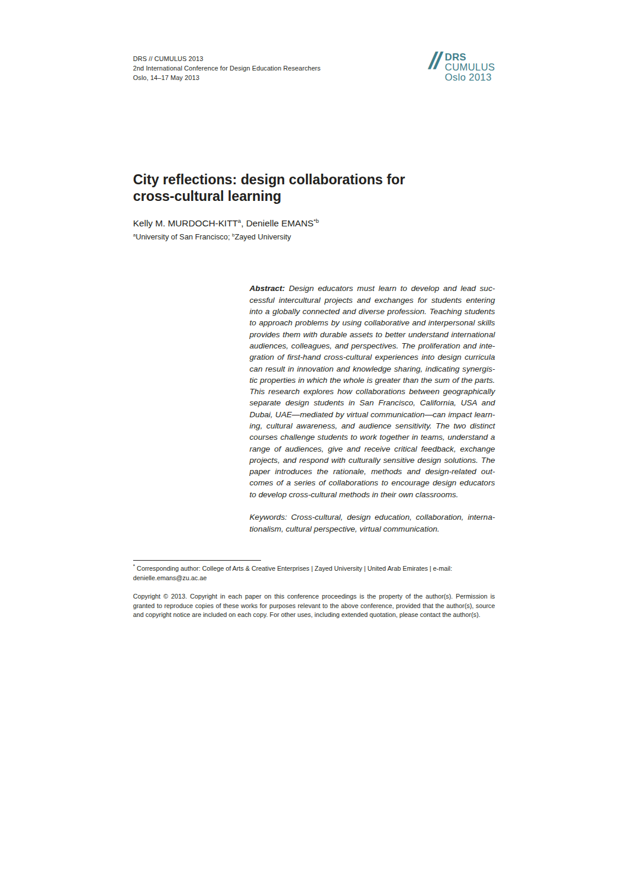DRS // CUMULUS 2013
2nd International Conference for Design Education Researchers
Oslo, 14–17 May 2013
//
DRS CUMULUS Oslo 2013
City reflections: design collaborations for
cross-cultural learning
Kelly M. MURDOCH-KITTa, Denielle EMANS*b
aUniversity of San Francisco; bZayed University
Abstract: Design educators must learn to develop and lead successful intercultural projects and exchanges for students entering into a globally connected and diverse profession. Teaching students to approach problems by using collaborative and interpersonal skills provides them with durable assets to better understand international audiences, colleagues, and perspectives. The proliferation and integration of first-hand cross-cultural experiences into design curricula can result in innovation and knowledge sharing, indicating synergistic properties in which the whole is greater than the sum of the parts. This research explores how collaborations between geographically separate design students in San Francisco, California, USA and Dubai, UAE—mediated by virtual communication—can impact learning, cultural awareness, and audience sensitivity. The two distinct courses challenge students to work together in teams, understand a range of audiences, give and receive critical feedback, exchange projects, and respond with culturally sensitive design solutions. The paper introduces the rationale, methods and design-related outcomes of a series of collaborations to encourage design educators to develop cross-cultural methods in their own classrooms.
Keywords: Cross-cultural, design education, collaboration, internationalism, cultural perspective, virtual communication.
* Corresponding author: College of Arts & Creative Enterprises | Zayed University | United Arab Emirates | e-mail: denielle.emans@zu.ac.ae
Copyright © 2013. Copyright in each paper on this conference proceedings is the property of the author(s). Permission is granted to reproduce copies of these works for purposes relevant to the above conference, provided that the author(s), source and copyright notice are included on each copy. For other uses, including extended quotation, please contact the author(s).